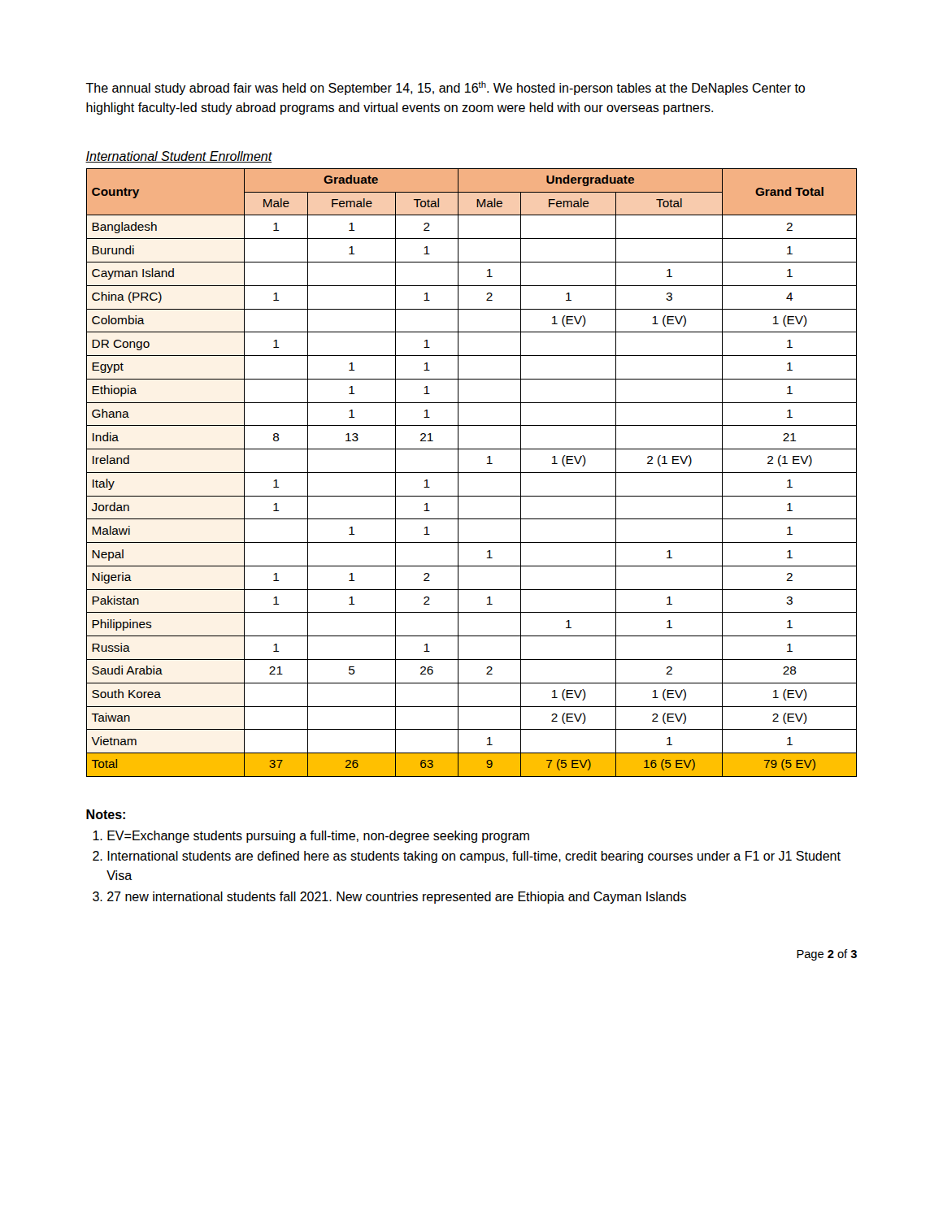The annual study abroad fair was held on September 14, 15, and 16th. We hosted in-person tables at the DeNaples Center to highlight faculty-led study abroad programs and virtual events on zoom were held with our overseas partners.
International Student Enrollment
| Country | Graduate | Undergraduate | Grand Total |
| --- | --- | --- | --- |
| Male | Female | Total | Male | Female | Total |
| Bangladesh | 1 | 1 | 2 | | | | 2 |
| Burundi | | 1 | 1 | | | | 1 |
| Cayman Island | | | | 1 | | 1 | 1 |
| China (PRC) | 1 | | 1 | 2 | 1 | 3 | 4 |
| Colombia | | | | | 1 (EV) | 1 (EV) | 1 (EV) |
| DR Congo | 1 | | 1 | | | | 1 |
| Egypt | | 1 | 1 | | | | 1 |
| Ethiopia | | 1 | 1 | | | | 1 |
| Ghana | | 1 | 1 | | | | 1 |
| India | 8 | 13 | 21 | | | | 21 |
| Ireland | | | | 1 | 1 (EV) | 2 (1 EV) | 2 (1 EV) |
| Italy | 1 | | 1 | | | | 1 |
| Jordan | 1 | | 1 | | | | 1 |
| Malawi | | 1 | 1 | | | | 1 |
| Nepal | | | | 1 | | 1 | 1 |
| Nigeria | 1 | 1 | 2 | | | | 2 |
| Pakistan | 1 | 1 | 2 | 1 | | 1 | 3 |
| Philippines | | | | | 1 | 1 | 1 |
| Russia | 1 | | 1 | | | | 1 |
| Saudi Arabia | 21 | 5 | 26 | 2 | | 2 | 28 |
| South Korea | | | | | 1 (EV) | 1 (EV) | 1 (EV) |
| Taiwan | | | | | 2 (EV) | 2 (EV) | 2 (EV) |
| Vietnam | | | | 1 | | 1 | 1 |
| Total | 37 | 26 | 63 | 9 | 7 (5 EV) | 16 (5 EV) | 79 (5 EV) |
Notes:
EV=Exchange students pursuing a full-time, non-degree seeking program
International students are defined here as students taking on campus, full-time, credit bearing courses under a F1 or J1 Student Visa
27 new international students fall 2021. New countries represented are Ethiopia and Cayman Islands
Page 2 of 3